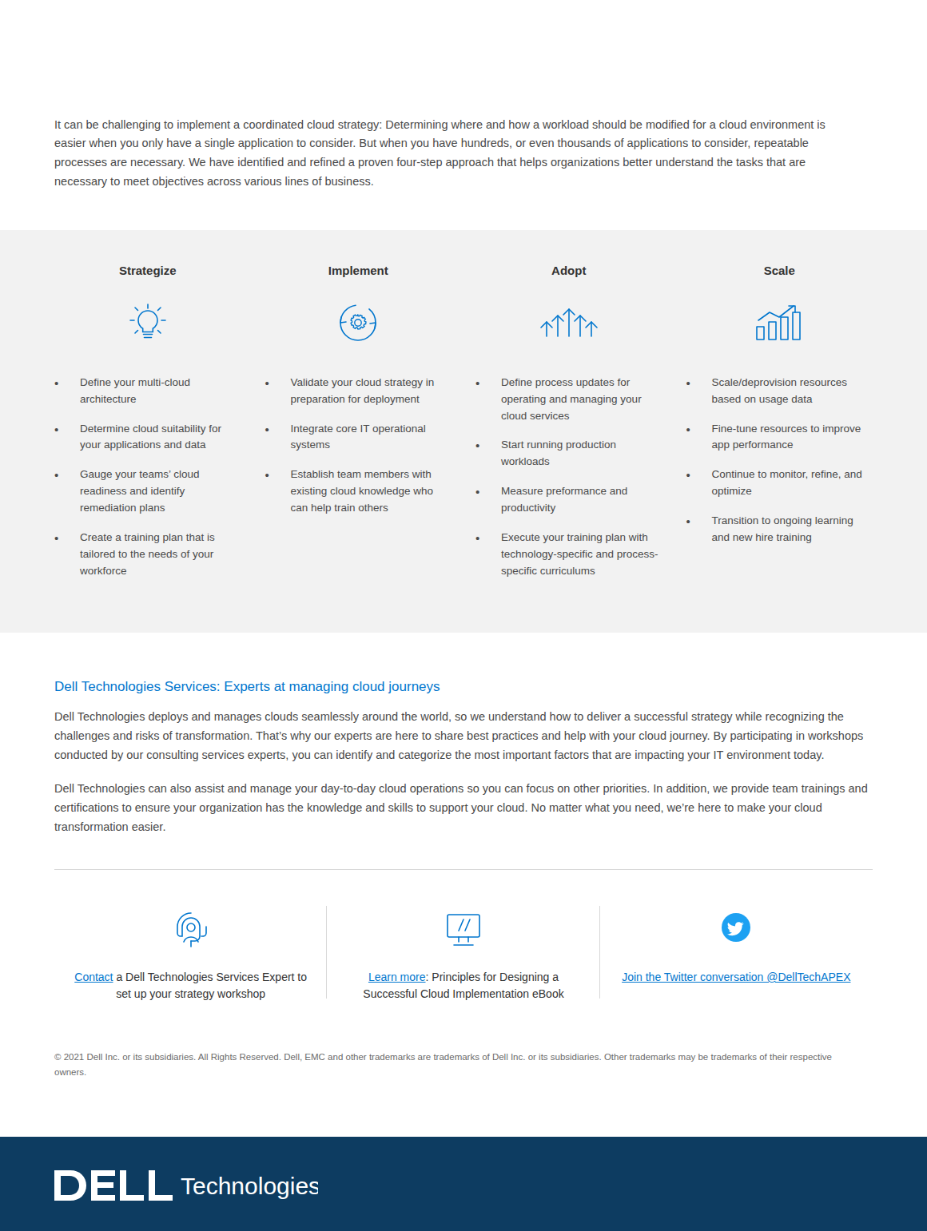It can be challenging to implement a coordinated cloud strategy: Determining where and how a workload should be modified for a cloud environment is easier when you only have a single application to consider. But when you have hundreds, or even thousands of applications to consider, repeatable processes are necessary. We have identified and refined a proven four-step approach that helps organizations better understand the tasks that are necessary to meet objectives across various lines of business.
Strategize
Define your multi-cloud architecture
Determine cloud suitability for your applications and data
Gauge your teams’ cloud readiness and identify remediation plans
Create a training plan that is tailored to the needs of your workforce
Implement
Validate your cloud strategy in preparation for deployment
Integrate core IT operational systems
Establish team members with existing cloud knowledge who can help train others
Adopt
Define process updates for operating and managing your cloud services
Start running production workloads
Measure preformance and productivity
Execute your training plan with technology-specific and process-specific curriculums
Scale
Scale/deprovision resources based on usage data
Fine-tune resources to improve app performance
Continue to monitor, refine, and optimize
Transition to ongoing learning and new hire training
Dell Technologies Services: Experts at managing cloud journeys
Dell Technologies deploys and manages clouds seamlessly around the world, so we understand how to deliver a successful strategy while recognizing the challenges and risks of transformation. That’s why our experts are here to share best practices and help with your cloud journey. By participating in workshops conducted by our consulting services experts, you can identify and categorize the most important factors that are impacting your IT environment today.
Dell Technologies can also assist and manage your day-to-day cloud operations so you can focus on other priorities. In addition, we provide team trainings and certifications to ensure your organization has the knowledge and skills to support your cloud. No matter what you need, we’re here to make your cloud transformation easier.
Contact a Dell Technologies Services Expert to set up your strategy workshop
Learn more: Principles for Designing a Successful Cloud Implementation eBook
Join the Twitter conversation @DellTechAPEX
© 2021 Dell Inc. or its subsidiaries. All Rights Reserved. Dell, EMC and other trademarks are trademarks of Dell Inc. or its subsidiaries. Other trademarks may be trademarks of their respective owners.
Technologies